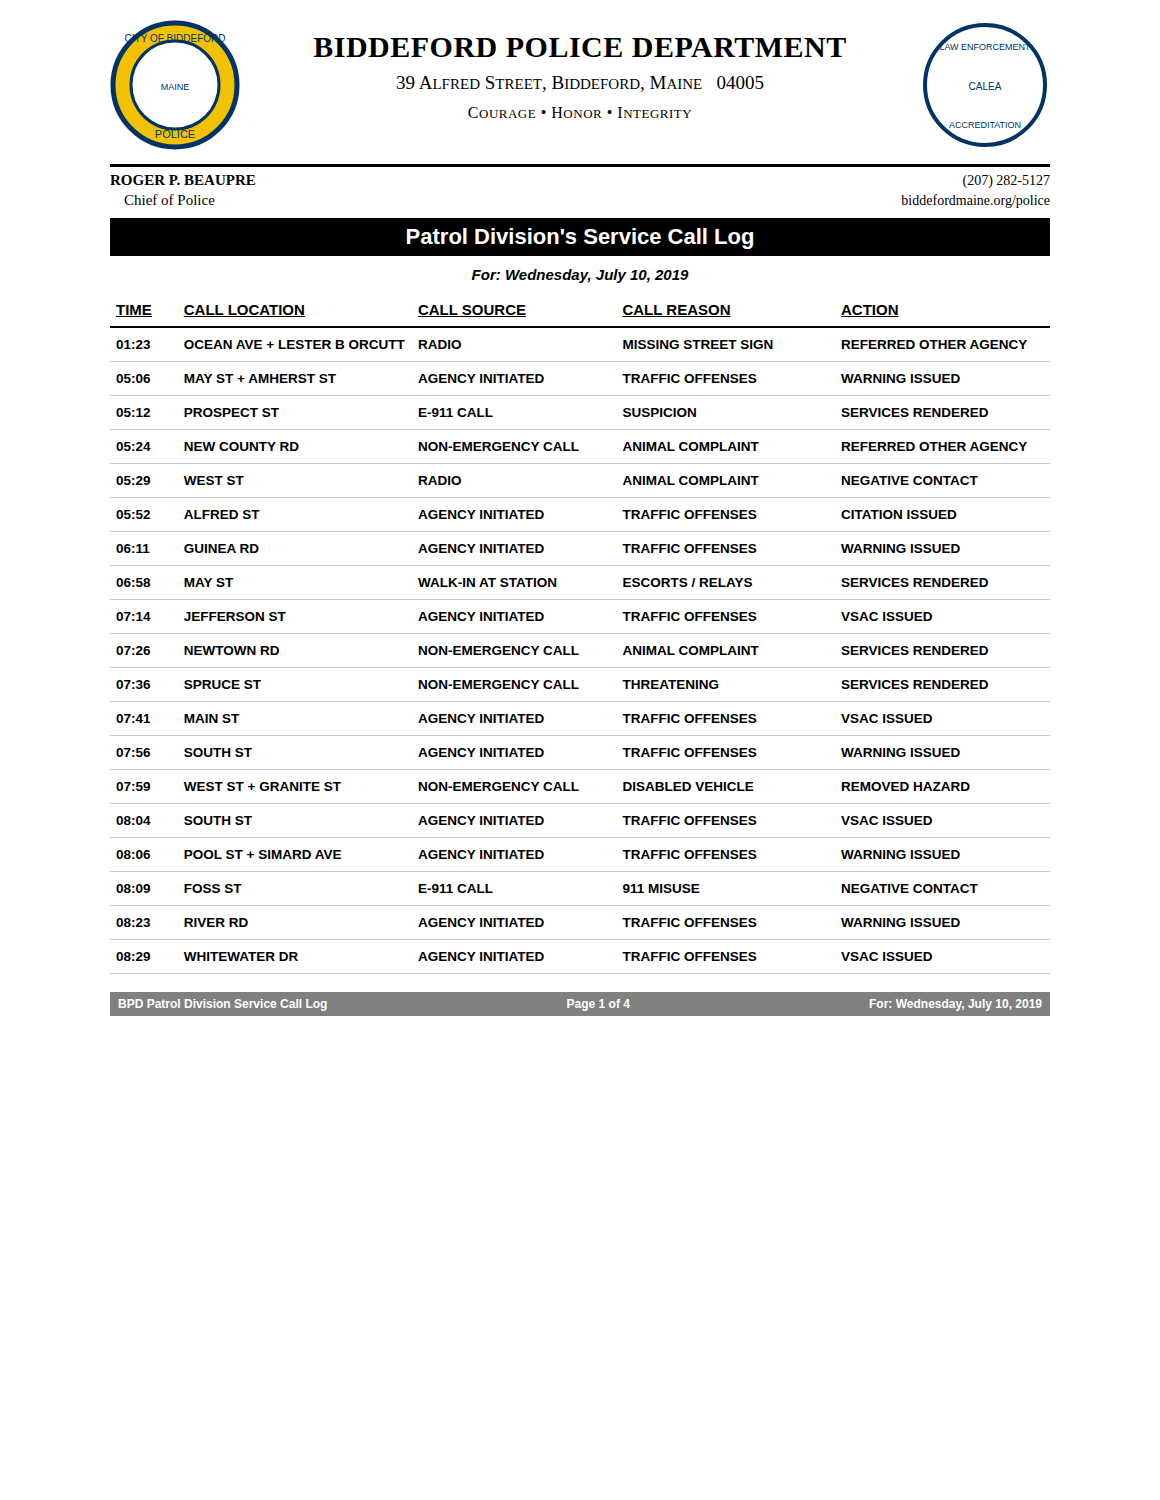BIDDEFORD POLICE DEPARTMENT
39 ALFRED STREET, BIDDEFORD, MAINE 04005
COURAGE • HONOR • INTEGRITY
ROGER P. BEAUPRE
Chief of Police
(207) 282-5127
biddefordmaine.org/police
Patrol Division's Service Call Log
For: Wednesday, July 10, 2019
| TIME | CALL LOCATION | CALL SOURCE | CALL REASON | ACTION |
| --- | --- | --- | --- | --- |
| 01:23 | OCEAN AVE + LESTER B ORCUTT | RADIO | MISSING STREET SIGN | REFERRED OTHER AGENCY |
| 05:06 | MAY ST + AMHERST ST | AGENCY INITIATED | TRAFFIC OFFENSES | WARNING ISSUED |
| 05:12 | PROSPECT ST | E-911 CALL | SUSPICION | SERVICES RENDERED |
| 05:24 | NEW COUNTY RD | NON-EMERGENCY CALL | ANIMAL COMPLAINT | REFERRED OTHER AGENCY |
| 05:29 | WEST ST | RADIO | ANIMAL COMPLAINT | NEGATIVE CONTACT |
| 05:52 | ALFRED ST | AGENCY INITIATED | TRAFFIC OFFENSES | CITATION ISSUED |
| 06:11 | GUINEA RD | AGENCY INITIATED | TRAFFIC OFFENSES | WARNING ISSUED |
| 06:58 | MAY ST | WALK-IN AT STATION | ESCORTS / RELAYS | SERVICES RENDERED |
| 07:14 | JEFFERSON ST | AGENCY INITIATED | TRAFFIC OFFENSES | VSAC ISSUED |
| 07:26 | NEWTOWN RD | NON-EMERGENCY CALL | ANIMAL COMPLAINT | SERVICES RENDERED |
| 07:36 | SPRUCE ST | NON-EMERGENCY CALL | THREATENING | SERVICES RENDERED |
| 07:41 | MAIN ST | AGENCY INITIATED | TRAFFIC OFFENSES | VSAC ISSUED |
| 07:56 | SOUTH ST | AGENCY INITIATED | TRAFFIC OFFENSES | WARNING ISSUED |
| 07:59 | WEST ST + GRANITE ST | NON-EMERGENCY CALL | DISABLED VEHICLE | REMOVED HAZARD |
| 08:04 | SOUTH ST | AGENCY INITIATED | TRAFFIC OFFENSES | VSAC ISSUED |
| 08:06 | POOL ST + SIMARD AVE | AGENCY INITIATED | TRAFFIC OFFENSES | WARNING ISSUED |
| 08:09 | FOSS ST | E-911 CALL | 911 MISUSE | NEGATIVE CONTACT |
| 08:23 | RIVER RD | AGENCY INITIATED | TRAFFIC OFFENSES | WARNING ISSUED |
| 08:29 | WHITEWATER DR | AGENCY INITIATED | TRAFFIC OFFENSES | VSAC ISSUED |
BPD Patrol Division Service Call Log
Page 1 of 4
For: Wednesday, July 10, 2019